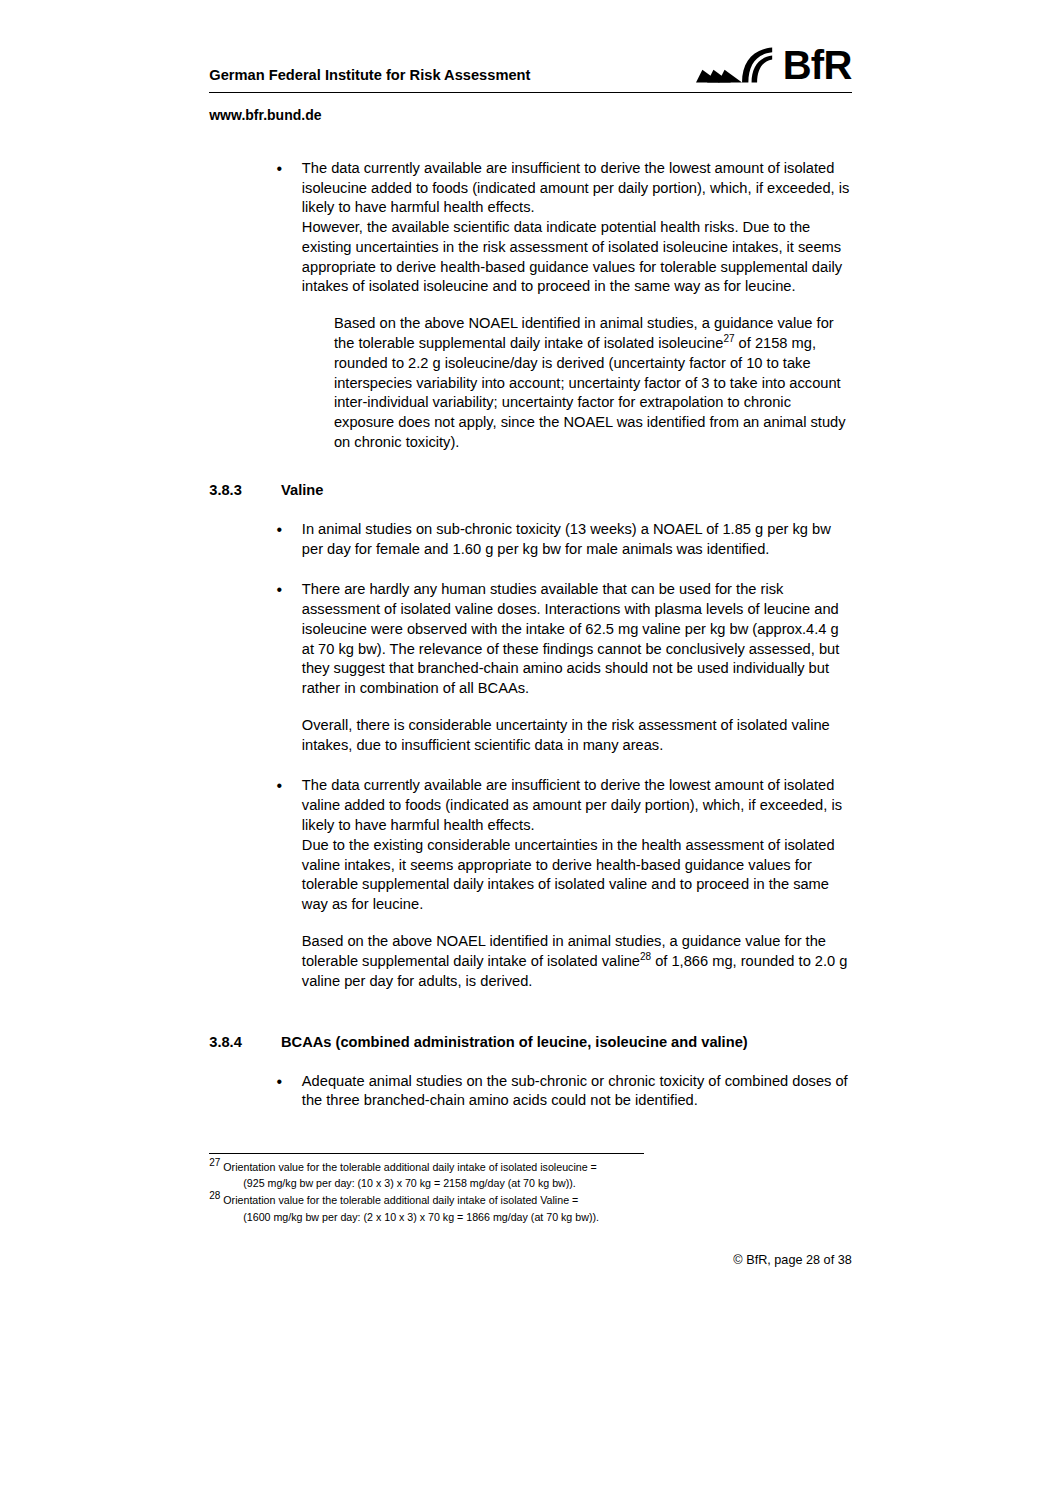German Federal Institute for Risk Assessment
BfR
www.bfr.bund.de
The data currently available are insufficient to derive the lowest amount of isolated isoleucine added to foods (indicated amount per daily portion), which, if exceeded, is likely to have harmful health effects.
However, the available scientific data indicate potential health risks. Due to the existing uncertainties in the risk assessment of isolated isoleucine intakes, it seems appropriate to derive health-based guidance values for tolerable supplemental daily intakes of isolated isoleucine and to proceed in the same way as for leucine.
Based on the above NOAEL identified in animal studies, a guidance value for the tolerable supplemental daily intake of isolated isoleucine27 of 2158 mg, rounded to 2.2 g isoleucine/day is derived (uncertainty factor of 10 to take interspecies variability into account; uncertainty factor of 3 to take into account inter-individual variability; uncertainty factor for extrapolation to chronic exposure does not apply, since the NOAEL was identified from an animal study on chronic toxicity).
3.8.3 Valine
In animal studies on sub-chronic toxicity (13 weeks) a NOAEL of 1.85 g per kg bw per day for female and 1.60 g per kg bw for male animals was identified.
There are hardly any human studies available that can be used for the risk assessment of isolated valine doses. Interactions with plasma levels of leucine and isoleucine were observed with the intake of 62.5 mg valine per kg bw (approx.4.4 g at 70 kg bw). The relevance of these findings cannot be conclusively assessed, but they suggest that branched-chain amino acids should not be used individually but rather in combination of all BCAAs.
Overall, there is considerable uncertainty in the risk assessment of isolated valine intakes, due to insufficient scientific data in many areas.
The data currently available are insufficient to derive the lowest amount of isolated valine added to foods (indicated as amount per daily portion), which, if exceeded, is likely to have harmful health effects.
Due to the existing considerable uncertainties in the health assessment of isolated valine intakes, it seems appropriate to derive health-based guidance values for tolerable supplemental daily intakes of isolated valine and to proceed in the same way as for leucine.
Based on the above NOAEL identified in animal studies, a guidance value for the tolerable supplemental daily intake of isolated valine28 of 1,866 mg, rounded to 2.0 g valine per day for adults, is derived.
3.8.4 BCAAs (combined administration of leucine, isoleucine and valine)
Adequate animal studies on the sub-chronic or chronic toxicity of combined doses of the three branched-chain amino acids could not be identified.
27 Orientation value for the tolerable additional daily intake of isolated isoleucine =
(925 mg/kg bw per day: (10 x 3) x 70 kg = 2158 mg/day (at 70 kg bw)).
28 Orientation value for the tolerable additional daily intake of isolated Valine =
(1600 mg/kg bw per day: (2 x 10 x 3) x 70 kg = 1866 mg/day (at 70 kg bw)).
© BfR, page 28 of 38